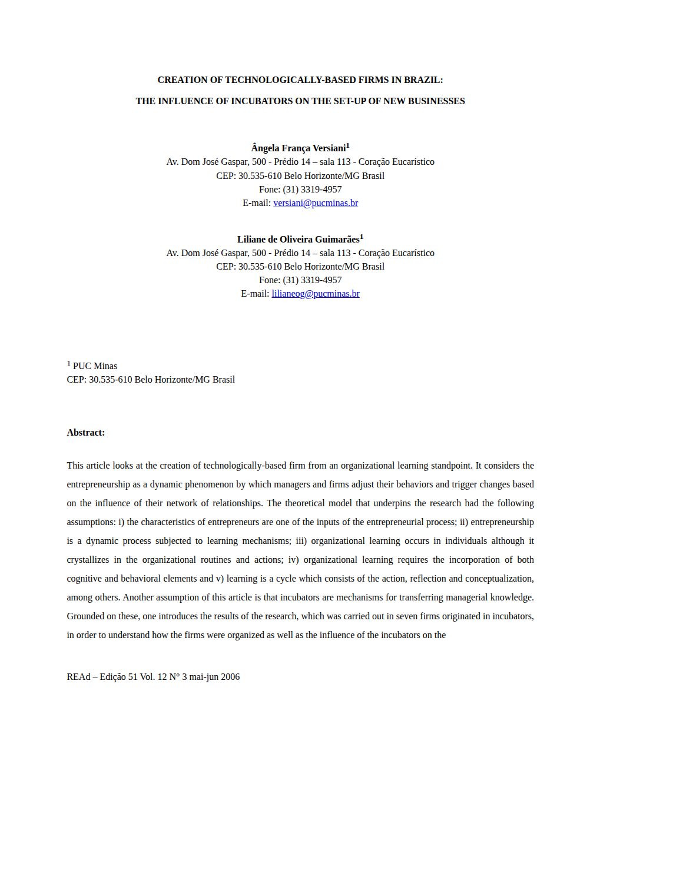Creation of Technologically-Based Firms in Brazil:
The Influence of Incubators on the Set-up of New Businesses
Ângela França Versiani1
Av. Dom José Gaspar, 500 - Prédio 14 – sala 113 - Coração Eucarístico
CEP: 30.535-610 Belo Horizonte/MG Brasil
Fone: (31) 3319-4957
E-mail: versiani@pucminas.br
Liliane de Oliveira Guimarães1
Av. Dom José Gaspar, 500 - Prédio 14 – sala 113 - Coração Eucarístico
CEP: 30.535-610 Belo Horizonte/MG Brasil
Fone: (31) 3319-4957
E-mail: lilianeog@pucminas.br
1 PUC Minas
CEP: 30.535-610 Belo Horizonte/MG Brasil
Abstract:
This article looks at the creation of technologically-based firm from an organizational learning standpoint. It considers the entrepreneurship as a dynamic phenomenon by which managers and firms adjust their behaviors and trigger changes based on the influence of their network of relationships. The theoretical model that underpins the research had the following assumptions: i) the characteristics of entrepreneurs are one of the inputs of the entrepreneurial process; ii) entrepreneurship is a dynamic process subjected to learning mechanisms; iii) organizational learning occurs in individuals although it crystallizes in the organizational routines and actions; iv) organizational learning requires the incorporation of both cognitive and behavioral elements and v) learning is a cycle which consists of the action, reflection and conceptualization, among others. Another assumption of this article is that incubators are mechanisms for transferring managerial knowledge. Grounded on these, one introduces the results of the research, which was carried out in seven firms originated in incubators, in order to understand how the firms were organized as well as the influence of the incubators on the
REAd – Edição 51 Vol. 12 N° 3 mai-jun 2006